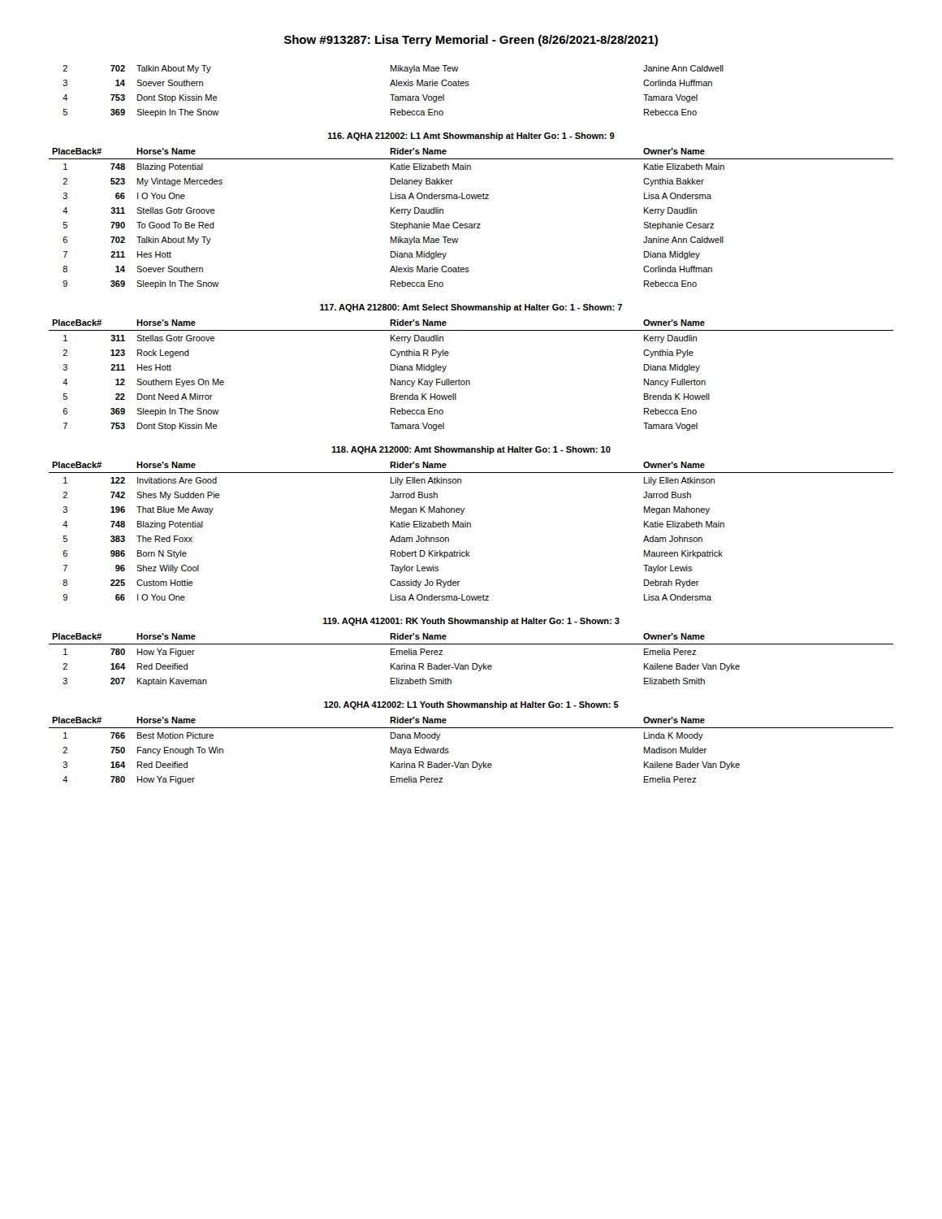Show #913287: Lisa Terry Memorial - Green (8/26/2021-8/28/2021)
| 2 | 702 | Talkin About My Ty | Mikayla Mae Tew | Janine Ann Caldwell |
| 3 | 14 | Soever Southern | Alexis Marie Coates | Corlinda Huffman |
| 4 | 753 | Dont Stop Kissin Me | Tamara Vogel | Tamara Vogel |
| 5 | 369 | Sleepin In The Snow | Rebecca Eno | Rebecca Eno |
116. AQHA 212002: L1 Amt Showmanship at Halter Go: 1 - Shown: 9
| PlaceBack# | Horse's Name | Rider's Name | Owner's Name |
| --- | --- | --- | --- |
| 1 | 748 | Blazing Potential | Katie Elizabeth Main | Katie Elizabeth Main |
| 2 | 523 | My Vintage Mercedes | Delaney Bakker | Cynthia Bakker |
| 3 | 66 | I O You One | Lisa A Ondersma-Lowetz | Lisa A Ondersma |
| 4 | 311 | Stellas Gotr Groove | Kerry Daudlin | Kerry Daudlin |
| 5 | 790 | To Good To Be Red | Stephanie Mae Cesarz | Stephanie Cesarz |
| 6 | 702 | Talkin About My Ty | Mikayla Mae Tew | Janine Ann Caldwell |
| 7 | 211 | Hes Hott | Diana Midgley | Diana Midgley |
| 8 | 14 | Soever Southern | Alexis Marie Coates | Corlinda Huffman |
| 9 | 369 | Sleepin In The Snow | Rebecca Eno | Rebecca Eno |
117. AQHA 212800: Amt Select Showmanship at Halter Go: 1 - Shown: 7
| PlaceBack# | Horse's Name | Rider's Name | Owner's Name |
| --- | --- | --- | --- |
| 1 | 311 | Stellas Gotr Groove | Kerry Daudlin | Kerry Daudlin |
| 2 | 123 | Rock Legend | Cynthia R Pyle | Cynthia Pyle |
| 3 | 211 | Hes Hott | Diana Midgley | Diana Midgley |
| 4 | 12 | Southern Eyes On Me | Nancy Kay Fullerton | Nancy Fullerton |
| 5 | 22 | Dont Need A Mirror | Brenda K Howell | Brenda K Howell |
| 6 | 369 | Sleepin In The Snow | Rebecca Eno | Rebecca Eno |
| 7 | 753 | Dont Stop Kissin Me | Tamara Vogel | Tamara Vogel |
118. AQHA 212000: Amt Showmanship at Halter Go: 1 - Shown: 10
| PlaceBack# | Horse's Name | Rider's Name | Owner's Name |
| --- | --- | --- | --- |
| 1 | 122 | Invitations Are Good | Lily Ellen Atkinson | Lily Ellen Atkinson |
| 2 | 742 | Shes My Sudden Pie | Jarrod Bush | Jarrod Bush |
| 3 | 196 | That Blue Me Away | Megan K Mahoney | Megan Mahoney |
| 4 | 748 | Blazing Potential | Katie Elizabeth Main | Katie Elizabeth Main |
| 5 | 383 | The Red Foxx | Adam Johnson | Adam Johnson |
| 6 | 986 | Born N Style | Robert D Kirkpatrick | Maureen Kirkpatrick |
| 7 | 96 | Shez Willy Cool | Taylor Lewis | Taylor Lewis |
| 8 | 225 | Custom Hottie | Cassidy Jo Ryder | Debrah Ryder |
| 9 | 66 | I O You One | Lisa A Ondersma-Lowetz | Lisa A Ondersma |
119. AQHA 412001: RK Youth Showmanship at Halter Go: 1 - Shown: 3
| PlaceBack# | Horse's Name | Rider's Name | Owner's Name |
| --- | --- | --- | --- |
| 1 | 780 | How Ya Figuer | Emelia Perez | Emelia Perez |
| 2 | 164 | Red Deeified | Karina R Bader-Van Dyke | Kailene Bader Van Dyke |
| 3 | 207 | Kaptain Kaveman | Elizabeth Smith | Elizabeth Smith |
120. AQHA 412002: L1 Youth Showmanship at Halter Go: 1 - Shown: 5
| PlaceBack# | Horse's Name | Rider's Name | Owner's Name |
| --- | --- | --- | --- |
| 1 | 766 | Best Motion Picture | Dana Moody | Linda K Moody |
| 2 | 750 | Fancy Enough To Win | Maya Edwards | Madison Mulder |
| 3 | 164 | Red Deeified | Karina R Bader-Van Dyke | Kailene Bader Van Dyke |
| 4 | 780 | How Ya Figuer | Emelia Perez | Emelia Perez |